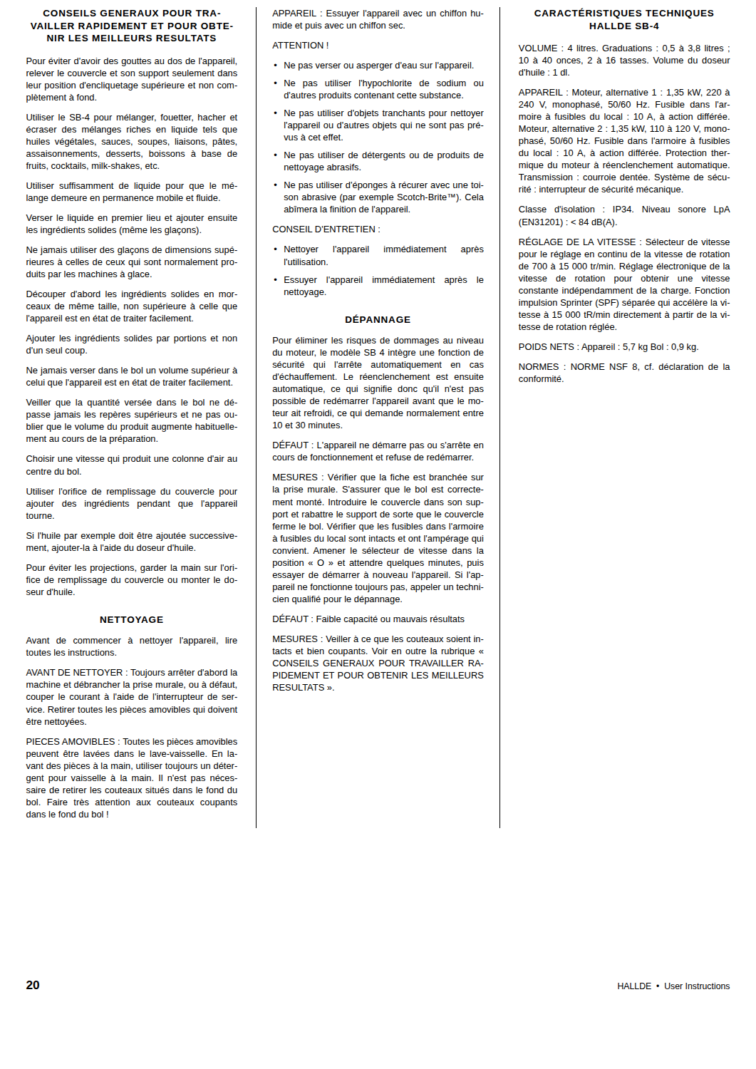Conseils generaux pour travailler rapidement et pour obtenir les meilleurs resultats
Pour éviter d'avoir des gouttes au dos de l'appareil, relever le couvercle et son support seulement dans leur position d'encliquetage supérieure et non complètement à fond.
Utiliser le SB-4 pour mélanger, fouetter, hacher et écraser des mélanges riches en liquide tels que huiles végétales, sauces, soupes, liaisons, pâtes, assaisonnements, desserts, boissons à base de fruits, cocktails, milk-shakes, etc.
Utiliser suffisamment de liquide pour que le mélange demeure en permanence mobile et fluide.
Verser le liquide en premier lieu et ajouter ensuite les ingrédients solides (même les glaçons).
Ne jamais utiliser des glaçons de dimensions supérieures à celles de ceux qui sont normalement produits par les machines à glace.
Découper d'abord les ingrédients solides en morceaux de même taille, non supérieure à celle que l'appareil est en état de traiter facilement.
Ajouter les ingrédients solides par portions et non d'un seul coup.
Ne jamais verser dans le bol un volume supérieur à celui que l'appareil est en état de traiter facilement.
Veiller que la quantité versée dans le bol ne dépasse jamais les repères supérieurs et ne pas oublier que le volume du produit augmente habituellement au cours de la préparation.
Choisir une vitesse qui produit une colonne d'air au centre du bol.
Utiliser l'orifice de remplissage du couvercle pour ajouter des ingrédients pendant que l'appareil tourne.
Si l'huile par exemple doit être ajoutée successivement, ajouter-la à l'aide du doseur d'huile.
Pour éviter les projections, garder la main sur l'orifice de remplissage du couvercle ou monter le doseur d'huile.
Nettoyage
Avant de commencer à nettoyer l'appareil, lire toutes les instructions.
AVANT DE NETTOYER : Toujours arrêter d'abord la machine et débrancher la prise murale, ou à défaut, couper le courant à l'aide de l'interrupteur de service. Retirer toutes les pièces amovibles qui doivent être nettoyées.
PIECES AMOVIBLES : Toutes les pièces amovibles peuvent être lavées dans le lave-vaisselle. En lavant des pièces à la main, utiliser toujours un détergent pour vaisselle à la main. Il n'est pas nécessaire de retirer les couteaux situés dans le fond du bol. Faire très attention aux couteaux coupants dans le fond du bol !
APPAREIL : Essuyer l'appareil avec un chiffon humide et puis avec un chiffon sec.
ATTENTION !
Ne pas verser ou asperger d'eau sur l'appareil.
Ne pas utiliser l'hypochlorite de sodium ou d'autres produits contenant cette substance.
Ne pas utiliser d'objets tranchants pour nettoyer l'appareil ou d'autres objets qui ne sont pas prévus à cet effet.
Ne pas utiliser de détergents ou de produits de nettoyage abrasifs.
Ne pas utiliser d'éponges à récurer avec une toison abrasive (par exemple Scotch-Brite™). Cela abîmera la finition de l'appareil.
CONSEIL D'ENTRETIEN :
Nettoyer l'appareil immédiatement après l'utilisation.
Essuyer l'appareil immédiatement après le nettoyage.
Dépannage
Pour éliminer les risques de dommages au niveau du moteur, le modèle SB 4 intègre une fonction de sécurité qui l'arrête automatiquement en cas d'échauffement. Le réenclenchement est ensuite automatique, ce qui signifie donc qu'il n'est pas possible de redémarrer l'appareil avant que le moteur ait refroidi, ce qui demande normalement entre 10 et 30 minutes.
DÉFAUT : L'appareil ne démarre pas ou s'arrête en cours de fonctionnement et refuse de redémarrer.
MESURES : Vérifier que la fiche est branchée sur la prise murale. S'assurer que le bol est correctement monté. Introduire le couvercle dans son support et rabattre le support de sorte que le couvercle ferme le bol. Vérifier que les fusibles dans l'armoire à fusibles du local sont intacts et ont l'ampérage qui convient. Amener le sélecteur de vitesse dans la position « O » et attendre quelques minutes, puis essayer de démarrer à nouveau l'appareil. Si l'appareil ne fonctionne toujours pas, appeler un technicien qualifié pour le dépannage.
DÉFAUT : Faible capacité ou mauvais résultats
MESURES : Veiller à ce que les couteaux soient intacts et bien coupants. Voir en outre la rubrique « CONSEILS GENERAUX POUR TRAVAILLER RAPIDEMENT ET POUR OBTENIR LES MEILLEURS RESULTATS ».
Caractéristiques techniques Hallde SB-4
VOLUME : 4 litres. Graduations : 0,5 à 3,8 litres ; 10 à 40 onces, 2 à 16 tasses. Volume du doseur d'huile : 1 dl.
APPAREIL : Moteur, alternative 1 : 1,35 kW, 220 à 240 V, monophasé, 50/60 Hz. Fusible dans l'armoire à fusibles du local : 10 A, à action différée. Moteur, alternative 2 : 1,35 kW, 110 à 120 V, monophasé, 50/60 Hz. Fusible dans l'armoire à fusibles du local : 10 A, à action différée. Protection thermique du moteur à réenclenchement automatique. Transmission : courroie dentée. Système de sécurité : interrupteur de sécurité mécanique.
Classe d'isolation : IP34. Niveau sonore LpA (EN31201) : < 84 dB(A).
RÉGLAGE DE LA VITESSE : Sélecteur de vitesse pour le réglage en continu de la vitesse de rotation de 700 à 15 000 tr/min. Réglage électronique de la vitesse de rotation pour obtenir une vitesse constante indépendamment de la charge. Fonction impulsion Sprinter (SPF) séparée qui accélère la vitesse à 15 000 tR/min directement à partir de la vitesse de rotation réglée.
POIDS NETS : Appareil : 5,7 kg Bol : 0,9 kg.
NORMES : NORME NSF 8, cf. déclaration de la conformité.
20
HALLDE • User Instructions